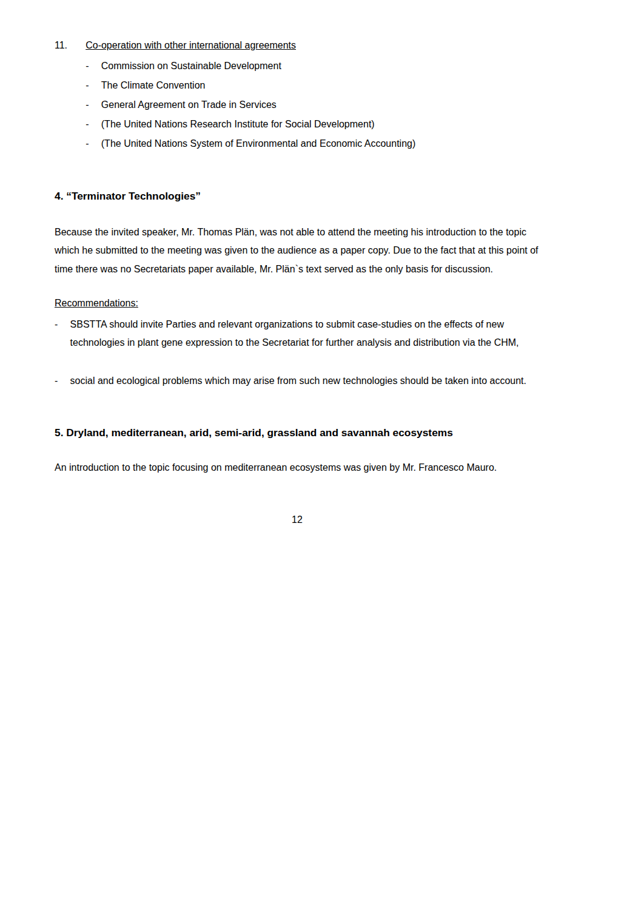11. Co-operation with other international agreements
Commission on Sustainable Development
The Climate Convention
General Agreement on Trade in Services
(The United Nations Research Institute for Social Development)
(The United Nations System of Environmental and Economic Accounting)
4. “Terminator Technologies”
Because the invited speaker, Mr. Thomas Plän, was not able to attend the meeting his introduction to the topic which he submitted to the meeting was given to the audience as a paper copy. Due to the fact that at this point of time there was no Secretariats paper available, Mr. Plän`s text served as the only basis for discussion.
Recommendations:
SBSTTA should invite Parties and relevant organizations to submit case-studies on the effects of new technologies in plant gene expression to the Secretariat for further analysis and distribution via the CHM,
social and ecological problems which may arise from such new technologies should be taken into account.
5. Dryland, mediterranean, arid, semi-arid, grassland and savannah ecosystems
An introduction to the topic focusing on mediterranean ecosystems was given by Mr. Francesco Mauro.
12